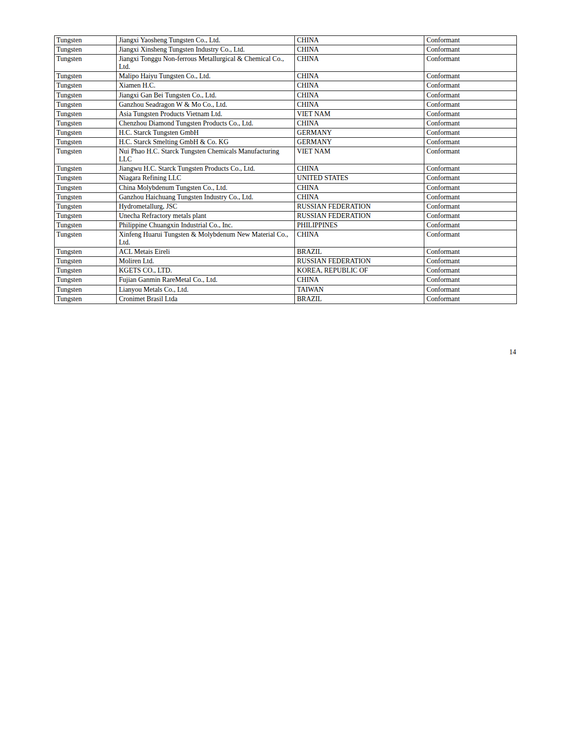| Tungsten | Jiangxi Yaosheng Tungsten Co., Ltd. | CHINA | Conformant |
| Tungsten | Jiangxi Xinsheng Tungsten Industry Co., Ltd. | CHINA | Conformant |
| Tungsten | Jiangxi Tonggu Non-ferrous Metallurgical & Chemical Co., Ltd. | CHINA | Conformant |
| Tungsten | Malipo Haiyu Tungsten Co., Ltd. | CHINA | Conformant |
| Tungsten | Xiamen H.C. | CHINA | Conformant |
| Tungsten | Jiangxi Gan Bei Tungsten Co., Ltd. | CHINA | Conformant |
| Tungsten | Ganzhou Seadragon W & Mo Co., Ltd. | CHINA | Conformant |
| Tungsten | Asia Tungsten Products Vietnam Ltd. | VIET NAM | Conformant |
| Tungsten | Chenzhou Diamond Tungsten Products Co., Ltd. | CHINA | Conformant |
| Tungsten | H.C. Starck Tungsten GmbH | GERMANY | Conformant |
| Tungsten | H.C. Starck Smelting GmbH & Co. KG | GERMANY | Conformant |
| Tungsten | Nui Phao H.C. Starck Tungsten Chemicals Manufacturing LLC | VIET NAM | Conformant |
| Tungsten | Jiangwu H.C. Starck Tungsten Products Co., Ltd. | CHINA | Conformant |
| Tungsten | Niagara Refining LLC | UNITED STATES | Conformant |
| Tungsten | China Molybdenum Tungsten Co., Ltd. | CHINA | Conformant |
| Tungsten | Ganzhou Haichuang Tungsten Industry Co., Ltd. | CHINA | Conformant |
| Tungsten | Hydrometallurg, JSC | RUSSIAN FEDERATION | Conformant |
| Tungsten | Unecha Refractory metals plant | RUSSIAN FEDERATION | Conformant |
| Tungsten | Philippine Chuangxin Industrial Co., Inc. | PHILIPPINES | Conformant |
| Tungsten | Xinfeng Huarui Tungsten & Molybdenum New Material Co., Ltd. | CHINA | Conformant |
| Tungsten | ACL Metais Eireli | BRAZIL | Conformant |
| Tungsten | Moliren Ltd. | RUSSIAN FEDERATION | Conformant |
| Tungsten | KGETS CO., LTD. | KOREA, REPUBLIC OF | Conformant |
| Tungsten | Fujian Ganmin RareMetal Co., Ltd. | CHINA | Conformant |
| Tungsten | Lianyou Metals Co., Ltd. | TAIWAN | Conformant |
| Tungsten | Cronimet Brasil Ltda | BRAZIL | Conformant |
14